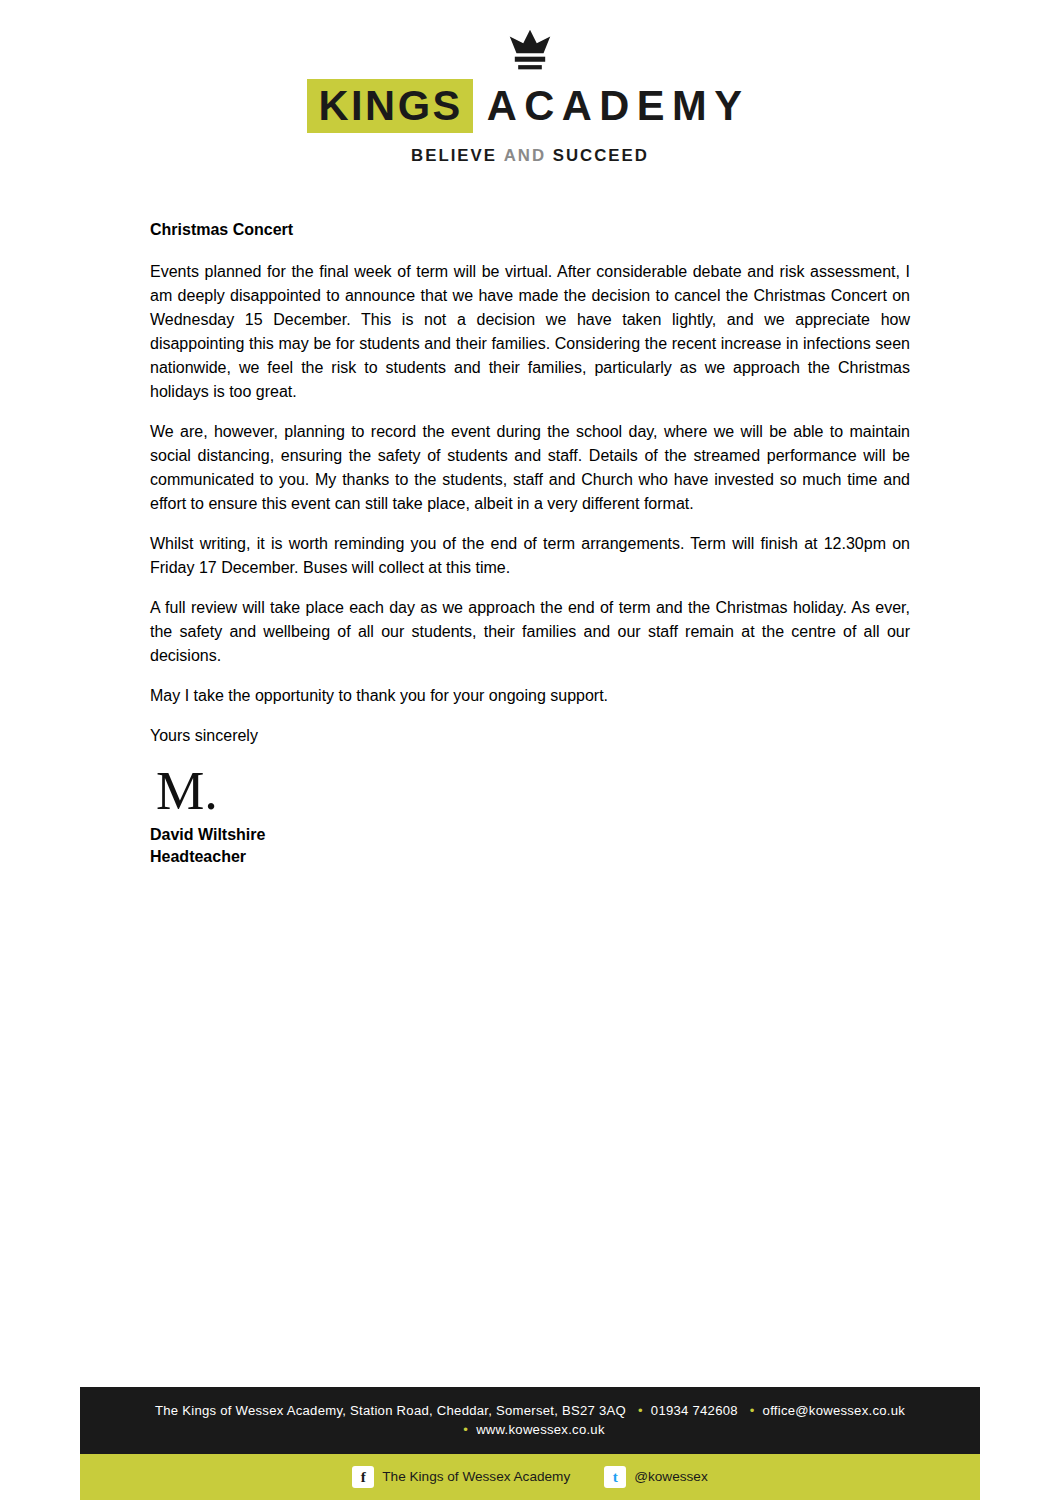KINGS ACADEMY
BELIEVE AND SUCCEED
Christmas Concert
Events planned for the final week of term will be virtual. After considerable debate and risk assessment, I am deeply disappointed to announce that we have made the decision to cancel the Christmas Concert on Wednesday 15 December. This is not a decision we have taken lightly, and we appreciate how disappointing this may be for students and their families. Considering the recent increase in infections seen nationwide, we feel the risk to students and their families, particularly as we approach the Christmas holidays is too great.
We are, however, planning to record the event during the school day, where we will be able to maintain social distancing, ensuring the safety of students and staff. Details of the streamed performance will be communicated to you. My thanks to the students, staff and Church who have invested so much time and effort to ensure this event can still take place, albeit in a very different format.
Whilst writing, it is worth reminding you of the end of term arrangements. Term will finish at 12.30pm on Friday 17 December. Buses will collect at this time.
A full review will take place each day as we approach the end of term and the Christmas holiday. As ever, the safety and wellbeing of all our students, their families and our staff remain at the centre of all our decisions.
May I take the opportunity to thank you for your ongoing support.
Yours sincerely
M.
David Wiltshire
Headteacher
The Kings of Wessex Academy, Station Road, Cheddar, Somerset, BS27 3AQ •01934 742608 •office@kowessex.co.uk •www.kowessex.co.uk
f The Kings of Wessex Academy t@kowessex